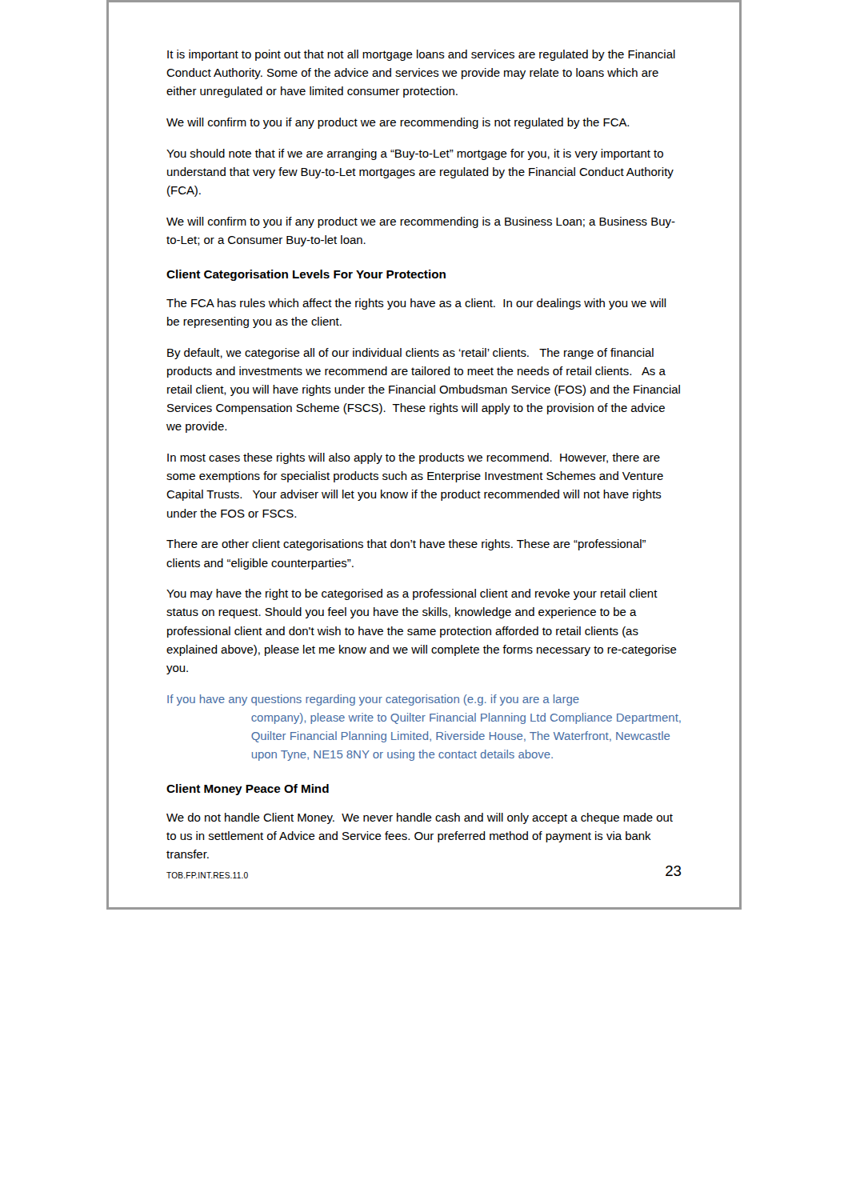It is important to point out that not all mortgage loans and services are regulated by the Financial Conduct Authority. Some of the advice and services we provide may relate to loans which are either unregulated or have limited consumer protection.
We will confirm to you if any product we are recommending is not regulated by the FCA.
You should note that if we are arranging a “Buy-to-Let” mortgage for you, it is very important to understand that very few Buy-to-Let mortgages are regulated by the Financial Conduct Authority (FCA).
We will confirm to you if any product we are recommending is a Business Loan; a Business Buy-to-Let; or a Consumer Buy-to-let loan.
Client Categorisation Levels For Your Protection
The FCA has rules which affect the rights you have as a client. In our dealings with you we will be representing you as the client.
By default, we categorise all of our individual clients as ‘retail’ clients. The range of financial products and investments we recommend are tailored to meet the needs of retail clients. As a retail client, you will have rights under the Financial Ombudsman Service (FOS) and the Financial Services Compensation Scheme (FSCS). These rights will apply to the provision of the advice we provide.
In most cases these rights will also apply to the products we recommend. However, there are some exemptions for specialist products such as Enterprise Investment Schemes and Venture Capital Trusts. Your adviser will let you know if the product recommended will not have rights under the FOS or FSCS.
There are other client categorisations that don’t have these rights. These are “professional” clients and “eligible counterparties”.
You may have the right to be categorised as a professional client and revoke your retail client status on request. Should you feel you have the skills, knowledge and experience to be a professional client and don't wish to have the same protection afforded to retail clients (as explained above), please let me know and we will complete the forms necessary to re-categorise you.
If you have any questions regarding your categorisation (e.g. if you are a large company), please write to Quilter Financial Planning Ltd Compliance Department, Quilter Financial Planning Limited, Riverside House, The Waterfront, Newcastle upon Tyne, NE15 8NY or using the contact details above.
Client Money Peace Of Mind
We do not handle Client Money. We never handle cash and will only accept a cheque made out to us in settlement of Advice and Service fees. Our preferred method of payment is via bank transfer.
TOB.FP.INT.RES.11.0 23